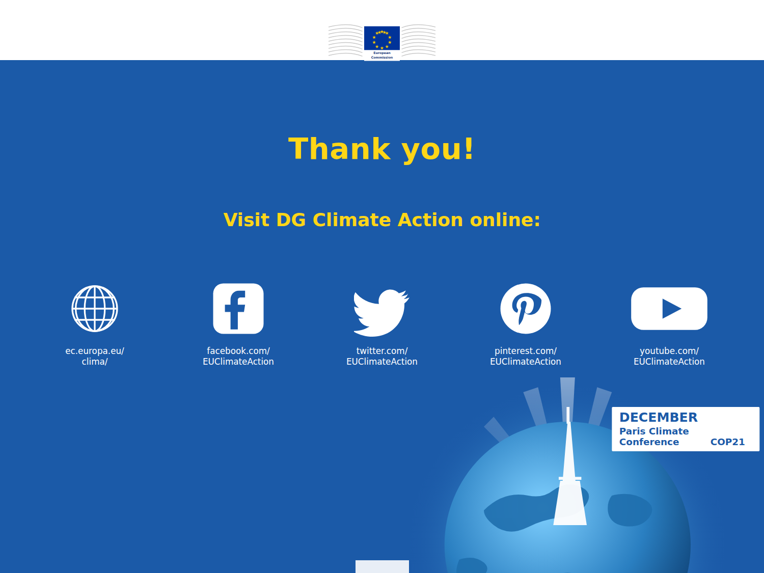European Commission
Thank you!
Visit DG Climate Action online:
ec.europa.eu/
clima/
facebook.com/
EUClimateAction
twitter.com/
EUClimateAction
pinterest.com/
EUClimateAction
youtube.com/
EUClimateAction
DECEMBER Paris Climate Conference COP21